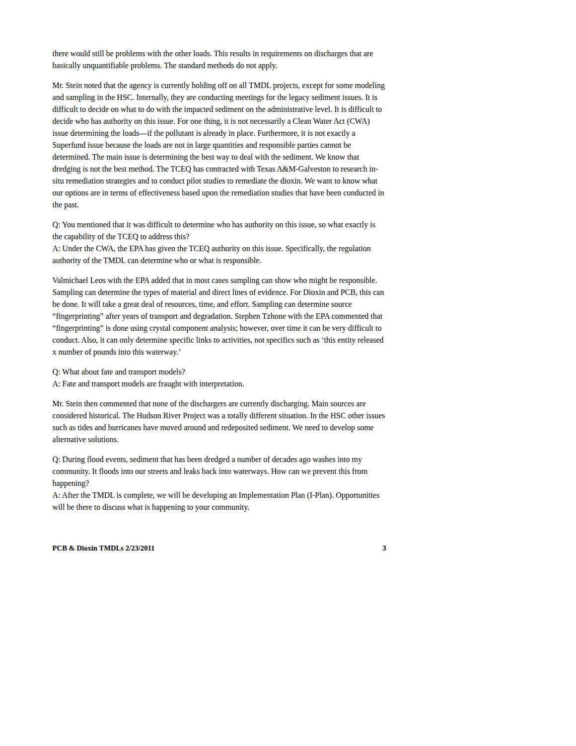there would still be problems with the other loads. This results in requirements on discharges that are basically unquantifiable problems. The standard methods do not apply.
Mr. Stein noted that the agency is currently holding off on all TMDL projects, except for some modeling and sampling in the HSC. Internally, they are conducting meetings for the legacy sediment issues. It is difficult to decide on what to do with the impacted sediment on the administrative level. It is difficult to decide who has authority on this issue. For one thing, it is not necessarily a Clean Water Act (CWA) issue determining the loads—if the pollutant is already in place. Furthermore, it is not exactly a Superfund issue because the loads are not in large quantities and responsible parties cannot be determined. The main issue is determining the best way to deal with the sediment. We know that dredging is not the best method. The TCEQ has contracted with Texas A&M-Galveston to research in-situ remediation strategies and to conduct pilot studies to remediate the dioxin. We want to know what our options are in terms of effectiveness based upon the remediation studies that have been conducted in the past.
Q: You mentioned that it was difficult to determine who has authority on this issue, so what exactly is the capability of the TCEQ to address this?
A: Under the CWA, the EPA has given the TCEQ authority on this issue. Specifically, the regulation authority of the TMDL can determine who or what is responsible.
Valmichael Leos with the EPA added that in most cases sampling can show who might be responsible. Sampling can determine the types of material and direct lines of evidence. For Dioxin and PCB, this can be done. It will take a great deal of resources, time, and effort. Sampling can determine source “fingerprinting” after years of transport and degradation. Stephen Tzhone with the EPA commented that “fingerprinting” is done using crystal component analysis; however, over time it can be very difficult to conduct. Also, it can only determine specific links to activities, not specifics such as ‘this entity released x number of pounds into this waterway.’
Q: What about fate and transport models?
A: Fate and transport models are fraught with interpretation.
Mr. Stein then commented that none of the dischargers are currently discharging. Main sources are considered historical. The Hudson River Project was a totally different situation. In the HSC other issues such as tides and hurricanes have moved around and redeposited sediment. We need to develop some alternative solutions.
Q: During flood events, sediment that has been dredged a number of decades ago washes into my community. It floods into our streets and leaks back into waterways. How can we prevent this from happening?
A: After the TMDL is complete, we will be developing an Implementation Plan (I-Plan). Opportunities will be there to discuss what is happening to your community.
PCB & Dioxin TMDLs 2/23/2011 3